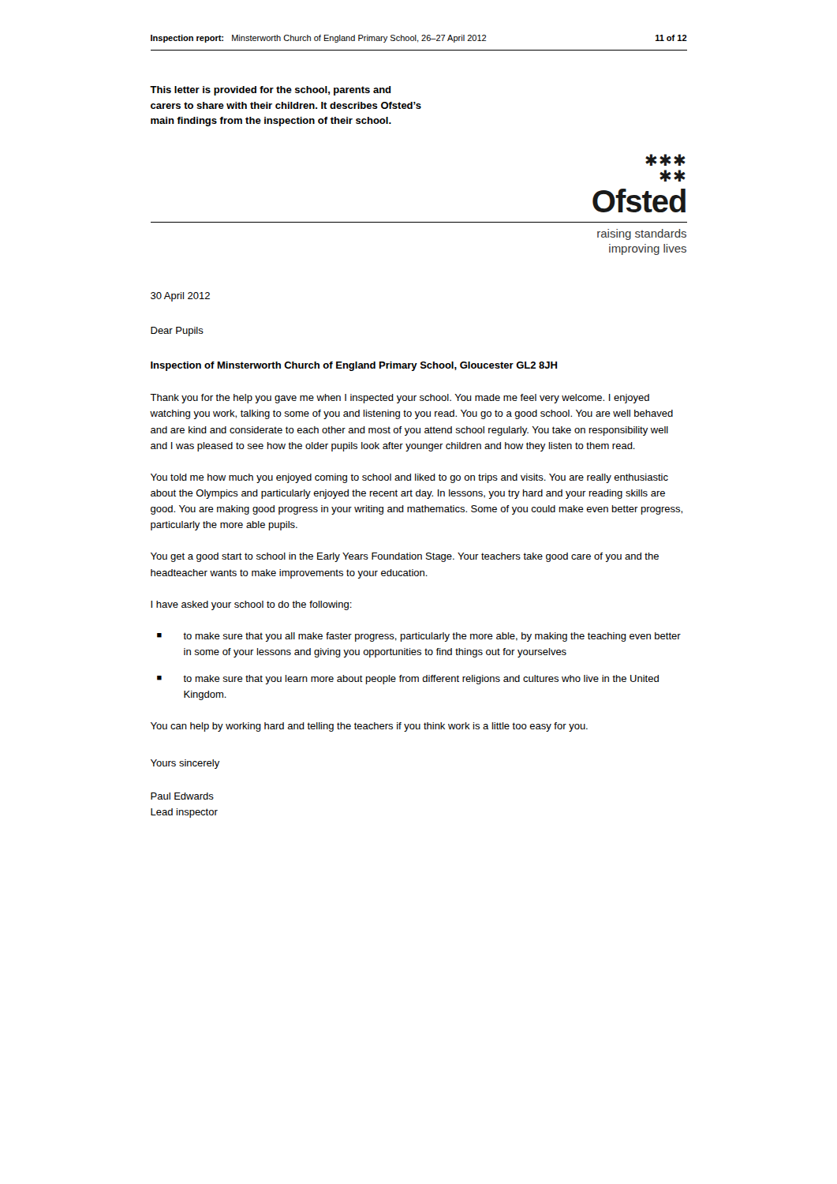Inspection report: Minsterworth Church of England Primary School, 26–27 April 2012
11 of 12
This letter is provided for the school, parents and
carers to share with their children. It describes Ofsted’s
main findings from the inspection of their school.
✱✱✱
✱✱
Ofsted
raising standards
improving lives
30 April 2012
Dear Pupils
Inspection of Minsterworth Church of England Primary School, Gloucester GL2 8JH
Thank you for the help you gave me when I inspected your school. You made me feel very welcome. I enjoyed watching you work, talking to some of you and listening to you read. You go to a good school. You are well behaved and are kind and considerate to each other and most of you attend school regularly. You take on responsibility well and I was pleased to see how the older pupils look after younger children and how they listen to them read.
You told me how much you enjoyed coming to school and liked to go on trips and visits. You are really enthusiastic about the Olympics and particularly enjoyed the recent art day. In lessons, you try hard and your reading skills are good. You are making good progress in your writing and mathematics. Some of you could make even better progress, particularly the more able pupils.
You get a good start to school in the Early Years Foundation Stage. Your teachers take good care of you and the headteacher wants to make improvements to your education.
I have asked your school to do the following:
to make sure that you all make faster progress, particularly the more able, by making the teaching even better in some of your lessons and giving you opportunities to find things out for yourselves
to make sure that you learn more about people from different religions and cultures who live in the United Kingdom.
You can help by working hard and telling the teachers if you think work is a little too easy for you.
Yours sincerely
Paul Edwards
Lead inspector